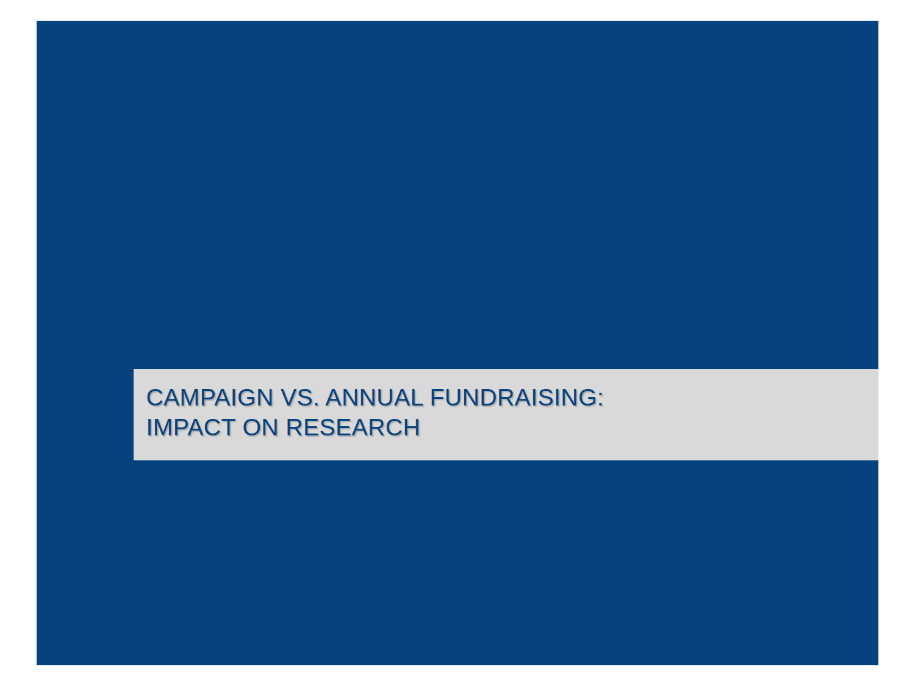CAMPAIGN VS. ANNUAL FUNDRAISING:
IMPACT ON RESEARCH